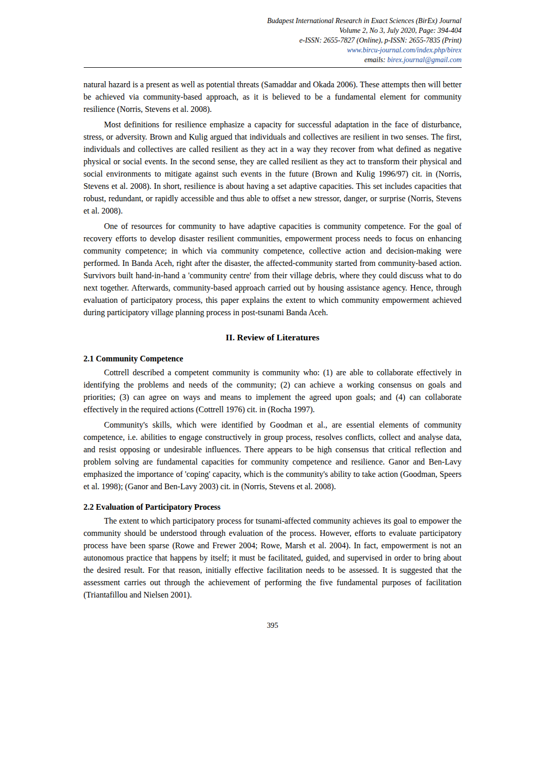Budapest International Research in Exact Sciences (BirEx) Journal
Volume 2, No 3, July 2020, Page: 394-404
e-ISSN: 2655-7827 (Online), p-ISSN: 2655-7835 (Print)
www.bircu-journal.com/index.php/birex
emails: birex.journal@gmail.com
natural hazard is a present as well as potential threats (Samaddar and Okada 2006). These attempts then will better be achieved via community-based approach, as it is believed to be a fundamental element for community resilience (Norris, Stevens et al. 2008).
Most definitions for resilience emphasize a capacity for successful adaptation in the face of disturbance, stress, or adversity. Brown and Kulig argued that individuals and collectives are resilient in two senses. The first, individuals and collectives are called resilient as they act in a way they recover from what defined as negative physical or social events. In the second sense, they are called resilient as they act to transform their physical and social environments to mitigate against such events in the future (Brown and Kulig 1996/97) cit. in (Norris, Stevens et al. 2008). In short, resilience is about having a set adaptive capacities. This set includes capacities that robust, redundant, or rapidly accessible and thus able to offset a new stressor, danger, or surprise (Norris, Stevens et al. 2008).
One of resources for community to have adaptive capacities is community competence. For the goal of recovery efforts to develop disaster resilient communities, empowerment process needs to focus on enhancing community competence; in which via community competence, collective action and decision-making were performed. In Banda Aceh, right after the disaster, the affected-community started from community-based action. Survivors built hand-in-hand a 'community centre' from their village debris, where they could discuss what to do next together. Afterwards, community-based approach carried out by housing assistance agency. Hence, through evaluation of participatory process, this paper explains the extent to which community empowerment achieved during participatory village planning process in post-tsunami Banda Aceh.
II. Review of Literatures
2.1 Community Competence
Cottrell described a competent community is community who: (1) are able to collaborate effectively in identifying the problems and needs of the community; (2) can achieve a working consensus on goals and priorities; (3) can agree on ways and means to implement the agreed upon goals; and (4) can collaborate effectively in the required actions (Cottrell 1976) cit. in (Rocha 1997).
Community's skills, which were identified by Goodman et al., are essential elements of community competence, i.e. abilities to engage constructively in group process, resolves conflicts, collect and analyse data, and resist opposing or undesirable influences. There appears to be high consensus that critical reflection and problem solving are fundamental capacities for community competence and resilience. Ganor and Ben-Lavy emphasized the importance of 'coping' capacity, which is the community's ability to take action (Goodman, Speers et al. 1998); (Ganor and Ben-Lavy 2003) cit. in (Norris, Stevens et al. 2008).
2.2 Evaluation of Participatory Process
The extent to which participatory process for tsunami-affected community achieves its goal to empower the community should be understood through evaluation of the process. However, efforts to evaluate participatory process have been sparse (Rowe and Frewer 2004; Rowe, Marsh et al. 2004). In fact, empowerment is not an autonomous practice that happens by itself; it must be facilitated, guided, and supervised in order to bring about the desired result. For that reason, initially effective facilitation needs to be assessed. It is suggested that the assessment carries out through the achievement of performing the five fundamental purposes of facilitation (Triantafillou and Nielsen 2001).
395